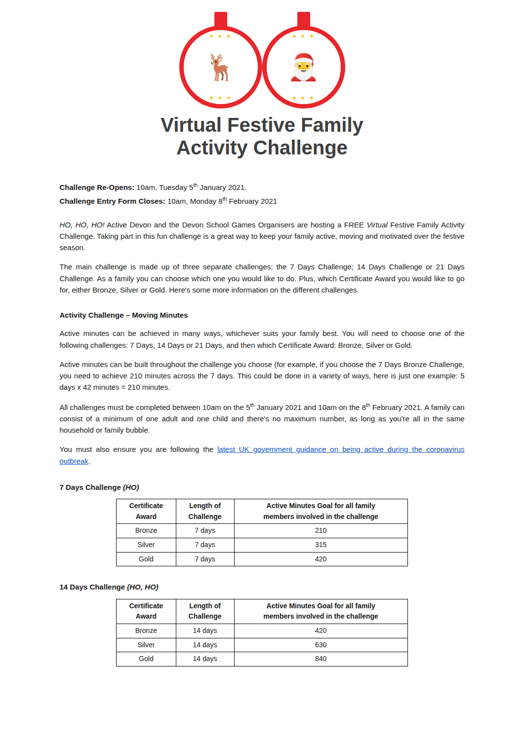🦌
🎅
Virtual Festive Family
Activity Challenge
Challenge Re-Opens: 10am, Tuesday 5th January 2021.
Challenge Entry Form Closes: 10am, Monday 8th February 2021
HO, HO, HO! Active Devon and the Devon School Games Organisers are hosting a FREE Virtual Festive Family Activity Challenge. Taking part in this fun challenge is a great way to keep your family active, moving and motivated over the festive season.
The main challenge is made up of three separate challenges: the 7 Days Challenge; 14 Days Challenge or 21 Days Challenge. As a family you can choose which one you would like to do. Plus, which Certificate Award you would like to go for, either Bronze, Silver or Gold. Here's some more information on the different challenges.
Activity Challenge – Moving Minutes
Active minutes can be achieved in many ways, whichever suits your family best. You will need to choose one of the following challenges: 7 Days, 14 Days or 21 Days, and then which Certificate Award: Bronze, Silver or Gold.
Active minutes can be built throughout the challenge you choose (for example, if you choose the 7 Days Bronze Challenge, you need to achieve 210 minutes across the 7 days. This could be done in a variety of ways, here is just one example: 5 days x 42 minutes = 210 minutes.
All challenges must be completed between 10am on the 5th January 2021 and 10am on the 8th February 2021. A family can consist of a minimum of one adult and one child and there's no maximum number, as long as you're all in the same household or family bubble.
You must also ensure you are following the latest UK government guidance on being active during the coronavirus outbreak.
7 Days Challenge (HO)
| Certificate Award | Length of Challenge | Active Minutes Goal for all family members involved in the challenge |
| --- | --- | --- |
| Bronze | 7 days | 210 |
| Silver | 7 days | 315 |
| Gold | 7 days | 420 |
14 Days Challenge (HO, HO)
| Certificate Award | Length of Challenge | Active Minutes Goal for all family members involved in the challenge |
| --- | --- | --- |
| Bronze | 14 days | 420 |
| Silver | 14 days | 630 |
| Gold | 14 days | 840 |